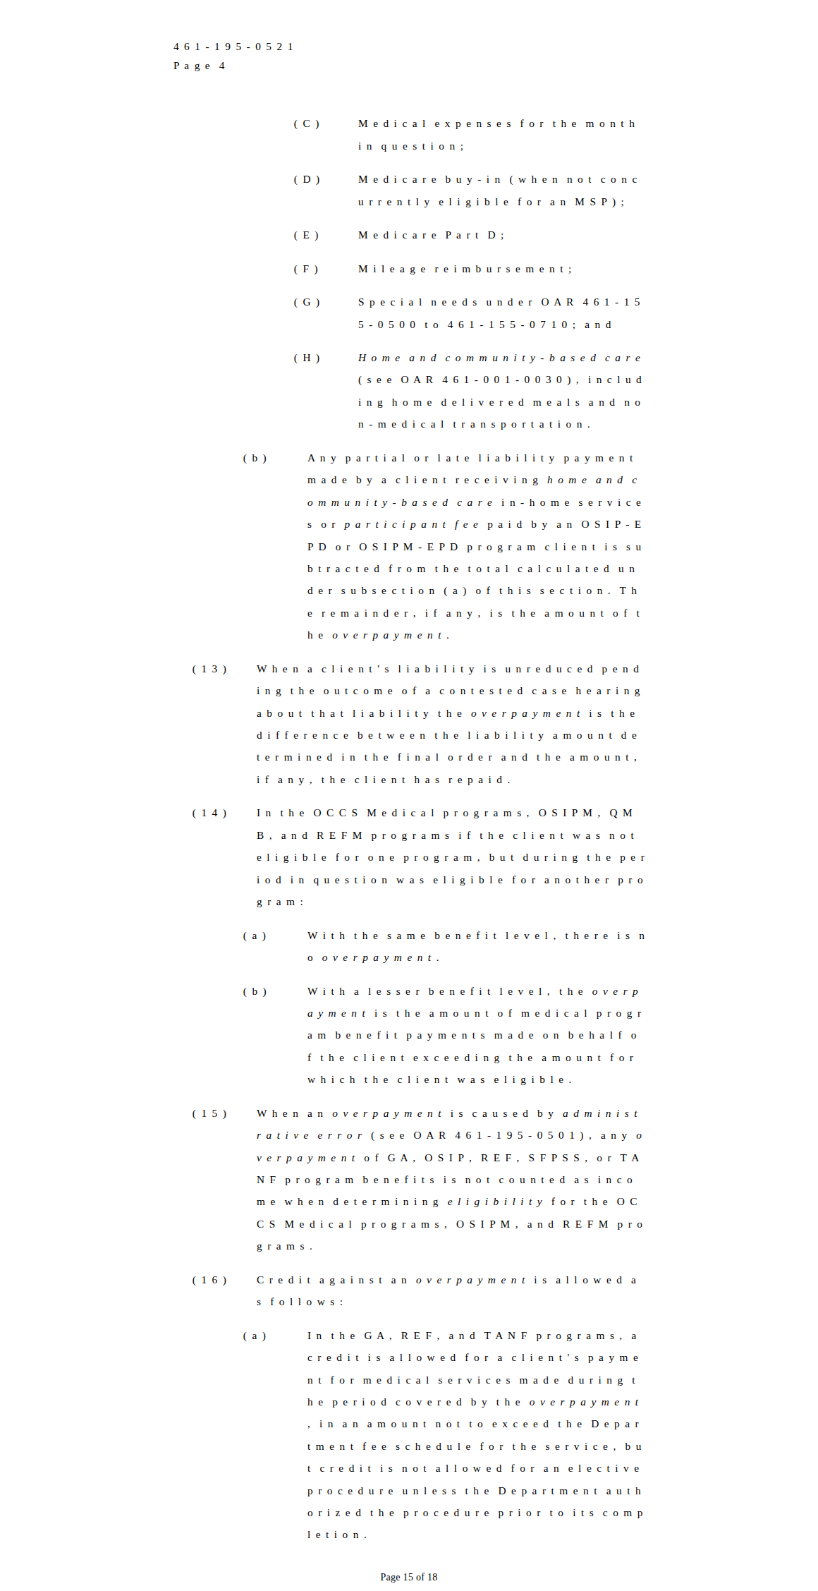4 6 1 - 1 9 5 - 0 5 2 1
P a g e 4
( C )
M e d i c a l e x p e n s e s f o r t h e m o n t h i n q u e s t i o n ;
( D )
M e d i c a r e b u y - i n ( w h e n n o t c o n c u r r e n t l y e l i g i b l e f o r a n M S P ) ;
( E )
M e d i c a r e P a r t D ;
( F )
M i l e a g e r e i m b u r s e m e n t ;
( G )
S p e c i a l n e e d s u n d e r O A R 4 6 1 - 1 5 5 - 0 5 0 0 t o 4 6 1 - 1 5 5 - 0 7 1 0 ; a n d
( H )
H o m e a n d c o m m u n i t y - b a s e d c a r e ( s e e O A R 4 6 1 - 0 0 1 - 0 0 3 0 ) , i n c l u d i n g h o m e d e l i v e r e d m e a l s a n d n o n - m e d i c a l t r a n s p o r t a t i o n .
( b )
A n y p a r t i a l o r l a t e l i a b i l i t y p a y m e n t m a d e b y a c l i e n t r e c e i v i n g h o m e a n d c o m m u n i t y - b a s e d c a r e i n - h o m e s e r v i c e s o r p a r t i c i p a n t f e e p a i d b y a n O S I P - E P D o r O S I P M - E P D p r o g r a m c l i e n t i s s u b t r a c t e d f r o m t h e t o t a l c a l c u l a t e d u n d e r s u b s e c t i o n ( a ) o f t h i s s e c t i o n . T h e r e m a i n d e r , i f a n y , i s t h e a m o u n t o f t h e o v e r p a y m e n t .
( 1 3 )
W h e n a c l i e n t ' s l i a b i l i t y i s u n r e d u c e d p e n d i n g t h e o u t c o m e o f a c o n t e s t e d c a s e h e a r i n g a b o u t t h a t l i a b i l i t y t h e o v e r p a y m e n t i s t h e d i f f e r e n c e b e t w e e n t h e l i a b i l i t y a m o u n t d e t e r m i n e d i n t h e f i n a l o r d e r a n d t h e a m o u n t , i f a n y , t h e c l i e n t h a s r e p a i d .
( 1 4 )
I n t h e O C C S M e d i c a l p r o g r a m s , O S I P M , Q M B , a n d R E F M p r o g r a m s i f t h e c l i e n t w a s n o t e l i g i b l e f o r o n e p r o g r a m , b u t d u r i n g t h e p e r i o d i n q u e s t i o n w a s e l i g i b l e f o r a n o t h e r p r o g r a m :
( a )
W i t h t h e s a m e b e n e f i t l e v e l , t h e r e i s n o o v e r p a y m e n t .
( b )
W i t h a l e s s e r b e n e f i t l e v e l , t h e o v e r p a y m e n t i s t h e a m o u n t o f m e d i c a l p r o g r a m b e n e f i t p a y m e n t s m a d e o n b e h a l f o f t h e c l i e n t e x c e e d i n g t h e a m o u n t f o r w h i c h t h e c l i e n t w a s e l i g i b l e .
( 1 5 )
W h e n a n o v e r p a y m e n t i s c a u s e d b y a d m i n i s t r a t i v e e r r o r ( s e e O A R 4 6 1 - 1 9 5 - 0 5 0 1 ) , a n y o v e r p a y m e n t o f G A , O S I P , R E F , S F P S S , o r T A N F p r o g r a m b e n e f i t s i s n o t c o u n t e d a s i n c o m e w h e n d e t e r m i n i n g e l i g i b i l i t y f o r t h e O C C S M e d i c a l p r o g r a m s , O S I P M , a n d R E F M p r o g r a m s .
( 1 6 )
C r e d i t a g a i n s t a n o v e r p a y m e n t i s a l l o w e d a s f o l l o w s :
( a )
I n t h e G A , R E F , a n d T A N F p r o g r a m s , a c r e d i t i s a l l o w e d f o r a c l i e n t ' s p a y m e n t f o r m e d i c a l s e r v i c e s m a d e d u r i n g t h e p e r i o d c o v e r e d b y t h e o v e r p a y m e n t , i n a n a m o u n t n o t t o e x c e e d t h e D e p a r t m e n t f e e s c h e d u l e f o r t h e s e r v i c e , b u t c r e d i t i s n o t a l l o w e d f o r a n e l e c t i v e p r o c e d u r e u n l e s s t h e D e p a r t m e n t a u t h o r i z e d t h e p r o c e d u r e p r i o r t o i t s c o m p l e t i o n .
Page 15 of 18